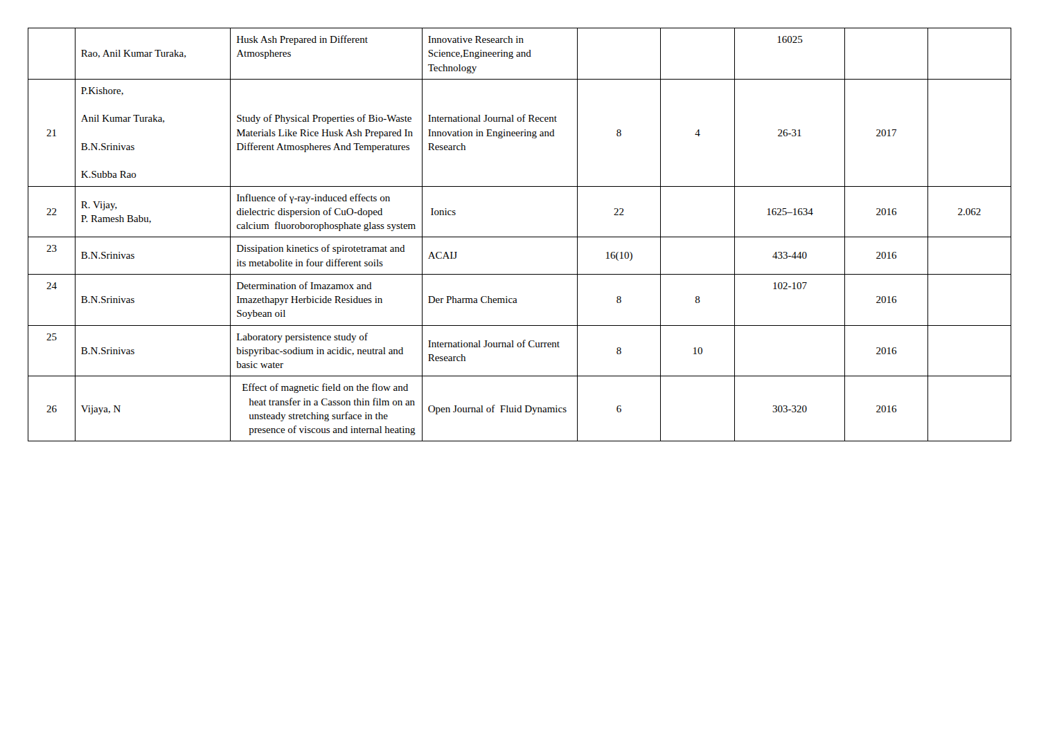| | Rao, Anil Kumar Turaka, | Husk Ash Prepared in Different Atmospheres | Innovative Research in Science,Engineering and Technology | | | 16025 | | |
| 21 | P.Kishore, Anil Kumar Turaka, B.N.Srinivas K.Subba Rao | Study of Physical Properties of Bio-Waste Materials Like Rice Husk Ash Prepared In Different Atmospheres And Temperatures | International Journal of Recent Innovation in Engineering and Research | 8 | 4 | 26-31 | 2017 | |
| 22 | R. Vijay, P. Ramesh Babu, | Influence of γ-ray-induced effects on dielectric dispersion of CuO-doped calcium fluoroborophosphate glass system | Ionics | 22 | | 1625–1634 | 2016 | 2.062 |
| 23 | B.N.Srinivas | Dissipation kinetics of spirotetramat and its metabolite in four different soils | ACAIJ | 16(10) | | 433-440 | 2016 | |
| 24 | B.N.Srinivas | Determination of Imazamox and Imazethapyr Herbicide Residues in Soybean oil | Der Pharma Chemica | 8 | 8 | 102-107 | 2016 | |
| 25 | B.N.Srinivas | Laboratory persistence study of bispyribac-sodium in acidic, neutral and basic water | International Journal of Current Research | 8 | 10 | | 2016 | |
| 26 | Vijaya, N | Effect of magnetic field on the flow and heat transfer in a Casson thin film on an unsteady stretching surface in the presence of viscous and internal heating | Open Journal of Fluid Dynamics | 6 | | 303-320 | 2016 | |